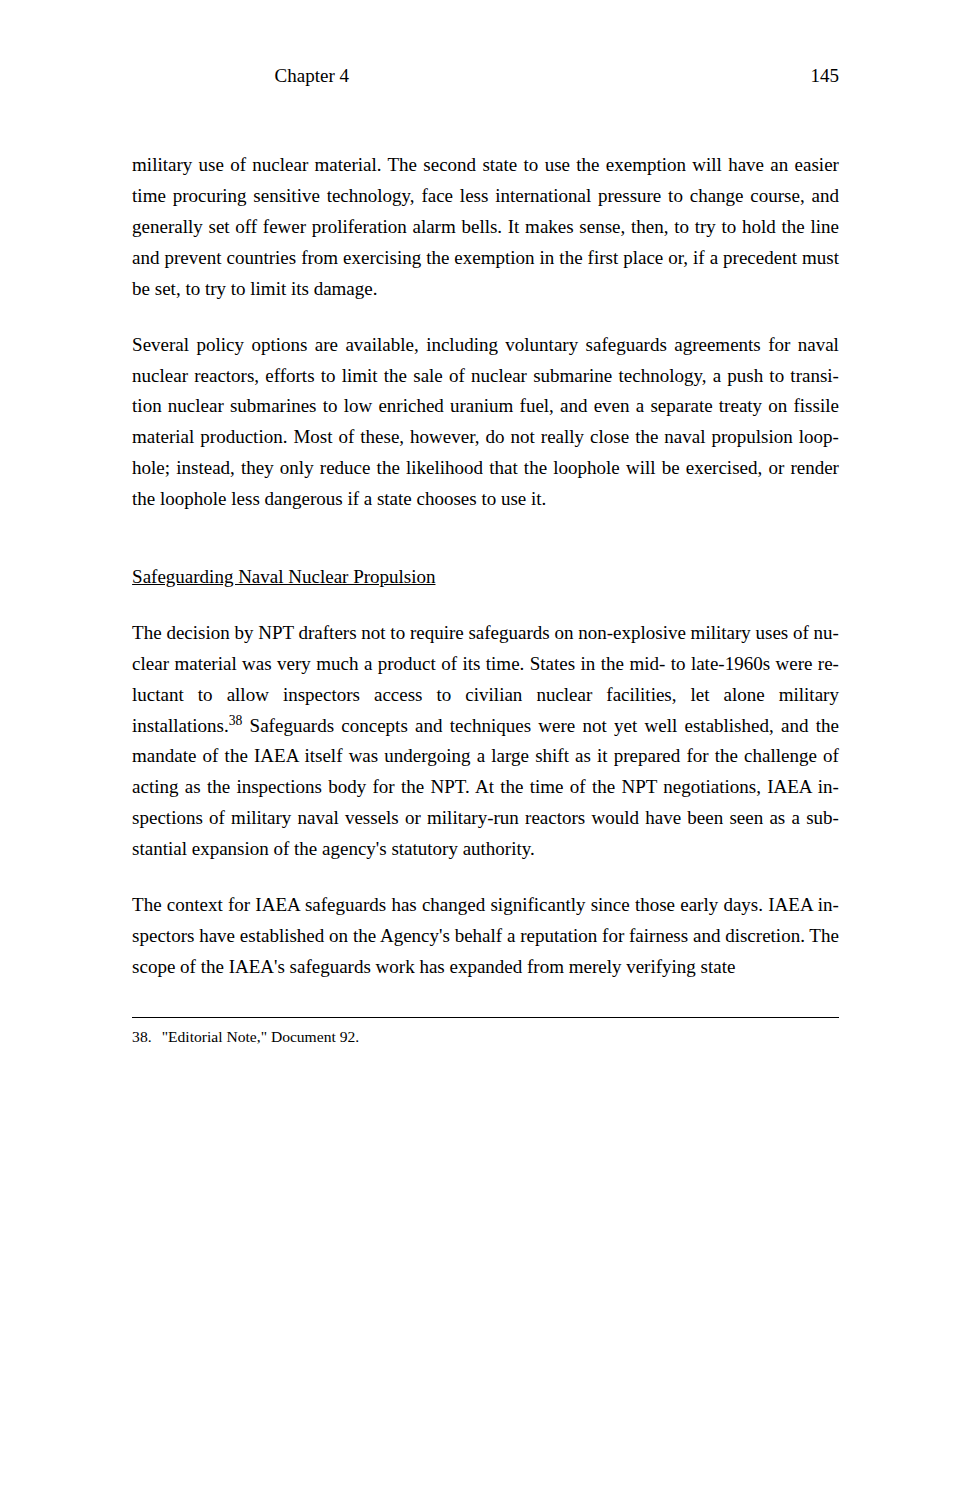Chapter 4 145
military use of nuclear material. The second state to use the exemption will have an easier time procuring sensitive technology, face less international pressure to change course, and generally set off fewer proliferation alarm bells. It makes sense, then, to try to hold the line and prevent countries from exercising the exemption in the first place or, if a precedent must be set, to try to limit its damage.
Several policy options are available, including voluntary safeguards agreements for naval nuclear reactors, efforts to limit the sale of nuclear submarine technology, a push to transition nuclear submarines to low enriched uranium fuel, and even a separate treaty on fissile material production. Most of these, however, do not really close the naval propulsion loophole; instead, they only reduce the likelihood that the loophole will be exercised, or render the loophole less dangerous if a state chooses to use it.
Safeguarding Naval Nuclear Propulsion
The decision by NPT drafters not to require safeguards on non-explosive military uses of nuclear material was very much a product of its time. States in the mid- to late-1960s were reluctant to allow inspectors access to civilian nuclear facilities, let alone military installations.38 Safeguards concepts and techniques were not yet well established, and the mandate of the IAEA itself was undergoing a large shift as it prepared for the challenge of acting as the inspections body for the NPT. At the time of the NPT negotiations, IAEA inspections of military naval vessels or military-run reactors would have been seen as a substantial expansion of the agency's statutory authority.
The context for IAEA safeguards has changed significantly since those early days. IAEA inspectors have established on the Agency's behalf a reputation for fairness and discretion. The scope of the IAEA's safeguards work has expanded from merely verifying state
38."Editorial Note," Document 92.